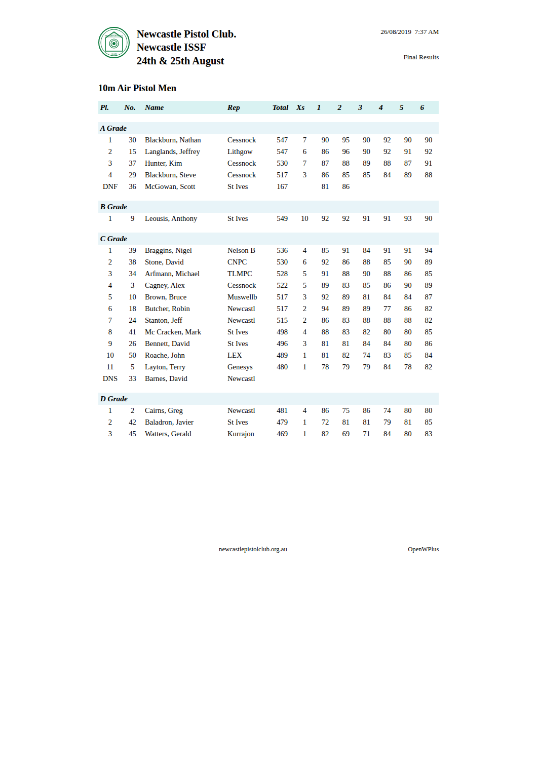NEWCASTLE PISTOL CLUB
Newcastle Pistol Club.
Newcastle ISSF
24th & 25th August
26/08/2019 7:37 AM
Final Results
10m Air Pistol Men
| Pl. | No. | Name | Rep | Total | Xs | 1 | 2 | 3 | 4 | 5 | 6 |
| --- | --- | --- | --- | --- | --- | --- | --- | --- | --- | --- | --- |
| A Grade |
| 1 | 30 | Blackburn, Nathan | Cessnock | 547 | 7 | 90 | 95 | 90 | 92 | 90 | 90 |
| 2 | 15 | Langlands, Jeffrey | Lithgow | 547 | 6 | 86 | 96 | 90 | 92 | 91 | 92 |
| 3 | 37 | Hunter, Kim | Cessnock | 530 | 7 | 87 | 88 | 89 | 88 | 87 | 91 |
| 4 | 29 | Blackburn, Steve | Cessnock | 517 | 3 | 86 | 85 | 85 | 84 | 89 | 88 |
| DNF | 36 | McGowan, Scott | St Ives | 167 | | 81 | 86 | | | | |
| B Grade |
| 1 | 9 | Leousis, Anthony | St Ives | 549 | 10 | 92 | 92 | 91 | 91 | 93 | 90 |
| C Grade |
| 1 | 39 | Braggins, Nigel | Nelson B | 536 | 4 | 85 | 91 | 84 | 91 | 91 | 94 |
| 2 | 38 | Stone, David | CNPC | 530 | 6 | 92 | 86 | 88 | 85 | 90 | 89 |
| 3 | 34 | Arfmann, Michael | TLMPC | 528 | 5 | 91 | 88 | 90 | 88 | 86 | 85 |
| 4 | 3 | Cagney, Alex | Cessnock | 522 | 5 | 89 | 83 | 85 | 86 | 90 | 89 |
| 5 | 10 | Brown, Bruce | Muswellb | 517 | 3 | 92 | 89 | 81 | 84 | 84 | 87 |
| 6 | 18 | Butcher, Robin | Newcastl | 517 | 2 | 94 | 89 | 89 | 77 | 86 | 82 |
| 7 | 24 | Stanton, Jeff | Newcastl | 515 | 2 | 86 | 83 | 88 | 88 | 88 | 82 |
| 8 | 41 | Mc Cracken, Mark | St Ives | 498 | 4 | 88 | 83 | 82 | 80 | 80 | 85 |
| 9 | 26 | Bennett, David | St Ives | 496 | 3 | 81 | 81 | 84 | 84 | 80 | 86 |
| 10 | 50 | Roache, John | LEX | 489 | 1 | 81 | 82 | 74 | 83 | 85 | 84 |
| 11 | 5 | Layton, Terry | Genesys | 480 | 1 | 78 | 79 | 79 | 84 | 78 | 82 |
| DNS | 33 | Barnes, David | Newcastl | | | | | | | | |
| D Grade |
| 1 | 2 | Cairns, Greg | Newcastl | 481 | 4 | 86 | 75 | 86 | 74 | 80 | 80 |
| 2 | 42 | Baladron, Javier | St Ives | 479 | 1 | 72 | 81 | 81 | 79 | 81 | 85 |
| 3 | 45 | Watters, Gerald | Kurrajon | 469 | 1 | 82 | 69 | 71 | 84 | 80 | 83 |
newcastlepistolclub.org.au
OpenWPlus